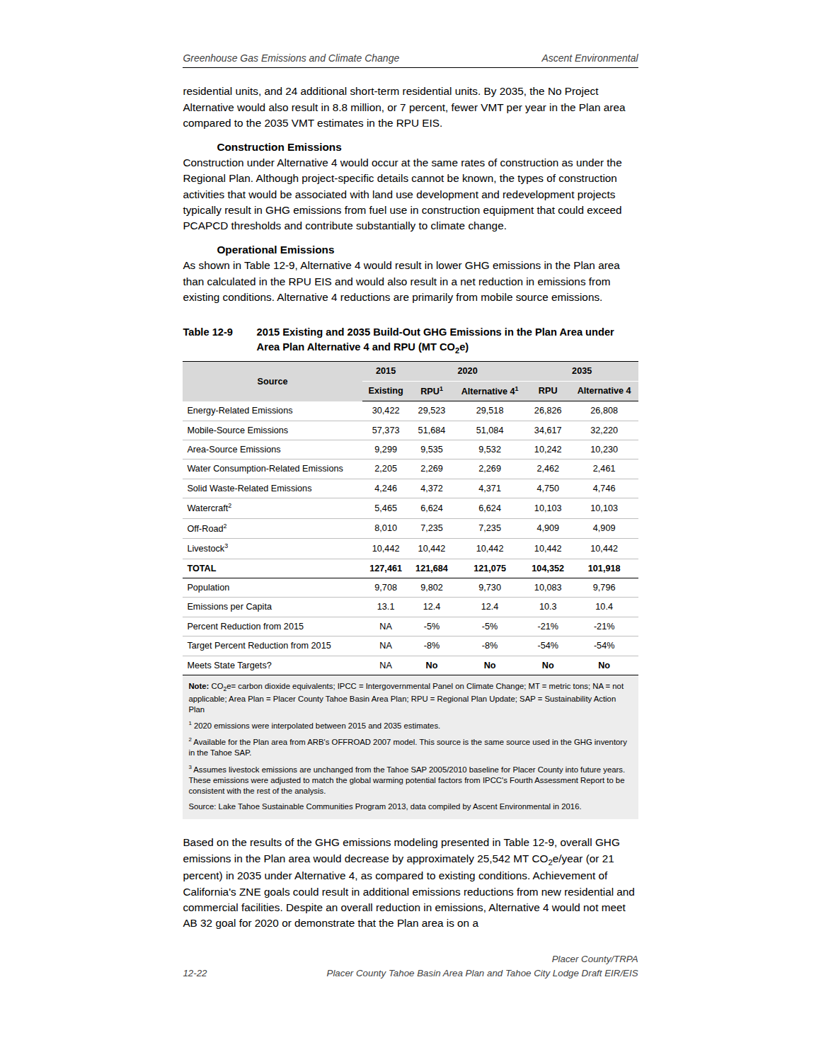Greenhouse Gas Emissions and Climate Change
Ascent Environmental
residential units, and 24 additional short-term residential units. By 2035, the No Project Alternative would also result in 8.8 million, or 7 percent, fewer VMT per year in the Plan area compared to the 2035 VMT estimates in the RPU EIS.
Construction Emissions
Construction under Alternative 4 would occur at the same rates of construction as under the Regional Plan. Although project-specific details cannot be known, the types of construction activities that would be associated with land use development and redevelopment projects typically result in GHG emissions from fuel use in construction equipment that could exceed PCAPCD thresholds and contribute substantially to climate change.
Operational Emissions
As shown in Table 12-9, Alternative 4 would result in lower GHG emissions in the Plan area than calculated in the RPU EIS and would also result in a net reduction in emissions from existing conditions. Alternative 4 reductions are primarily from mobile source emissions.
Table 12-9
2015 Existing and 2035 Build-Out GHG Emissions in the Plan Area under Area Plan Alternative 4 and RPU (MT CO2e)
| Source | 2015 | 2020 | 2035 |
| --- | --- | --- | --- |
| Existing | RPU 1 | Alternative 4 1 | RPU | Alternative 4 |
| Energy-Related Emissions | 30,422 | 29,523 | 29,518 | 26,826 | 26,808 |
| Mobile-Source Emissions | 57,373 | 51,684 | 51,084 | 34,617 | 32,220 |
| Area-Source Emissions | 9,299 | 9,535 | 9,532 | 10,242 | 10,230 |
| Water Consumption-Related Emissions | 2,205 | 2,269 | 2,269 | 2,462 | 2,461 |
| Solid Waste-Related Emissions | 4,246 | 4,372 | 4,371 | 4,750 | 4,746 |
| Watercraft 2 | 5,465 | 6,624 | 6,624 | 10,103 | 10,103 |
| Off-Road 2 | 8,010 | 7,235 | 7,235 | 4,909 | 4,909 |
| Livestock 3 | 10,442 | 10,442 | 10,442 | 10,442 | 10,442 |
| TOTAL | 127,461 | 121,684 | 121,075 | 104,352 | 101,918 |
| Population | 9,708 | 9,802 | 9,730 | 10,083 | 9,796 |
| Emissions per Capita | 13.1 | 12.4 | 12.4 | 10.3 | 10.4 |
| Percent Reduction from 2015 | NA | -5% | -5% | -21% | -21% |
| Target Percent Reduction from 2015 | NA | -8% | -8% | -54% | -54% |
| Meets State Targets? | NA | No | No | No | No |
Note: CO2e= carbon dioxide equivalents; IPCC = Intergovernmental Panel on Climate Change; MT = metric tons; NA = not applicable; Area Plan = Placer County Tahoe Basin Area Plan; RPU = Regional Plan Update; SAP = Sustainability Action Plan
1 2020 emissions were interpolated between 2015 and 2035 estimates.
2 Available for the Plan area from ARB's OFFROAD 2007 model. This source is the same source used in the GHG inventory in the Tahoe SAP.
3 Assumes livestock emissions are unchanged from the Tahoe SAP 2005/2010 baseline for Placer County into future years. These emissions were adjusted to match the global warming potential factors from IPCC's Fourth Assessment Report to be consistent with the rest of the analysis.
Source: Lake Tahoe Sustainable Communities Program 2013, data compiled by Ascent Environmental in 2016.
Based on the results of the GHG emissions modeling presented in Table 12-9, overall GHG emissions in the Plan area would decrease by approximately 25,542 MT CO2e/year (or 21 percent) in 2035 under Alternative 4, as compared to existing conditions. Achievement of California's ZNE goals could result in additional emissions reductions from new residential and commercial facilities. Despite an overall reduction in emissions, Alternative 4 would not meet AB 32 goal for 2020 or demonstrate that the Plan area is on a
Placer County/TRPA
12-22 Placer County Tahoe Basin Area Plan and Tahoe City Lodge Draft EIR/EIS